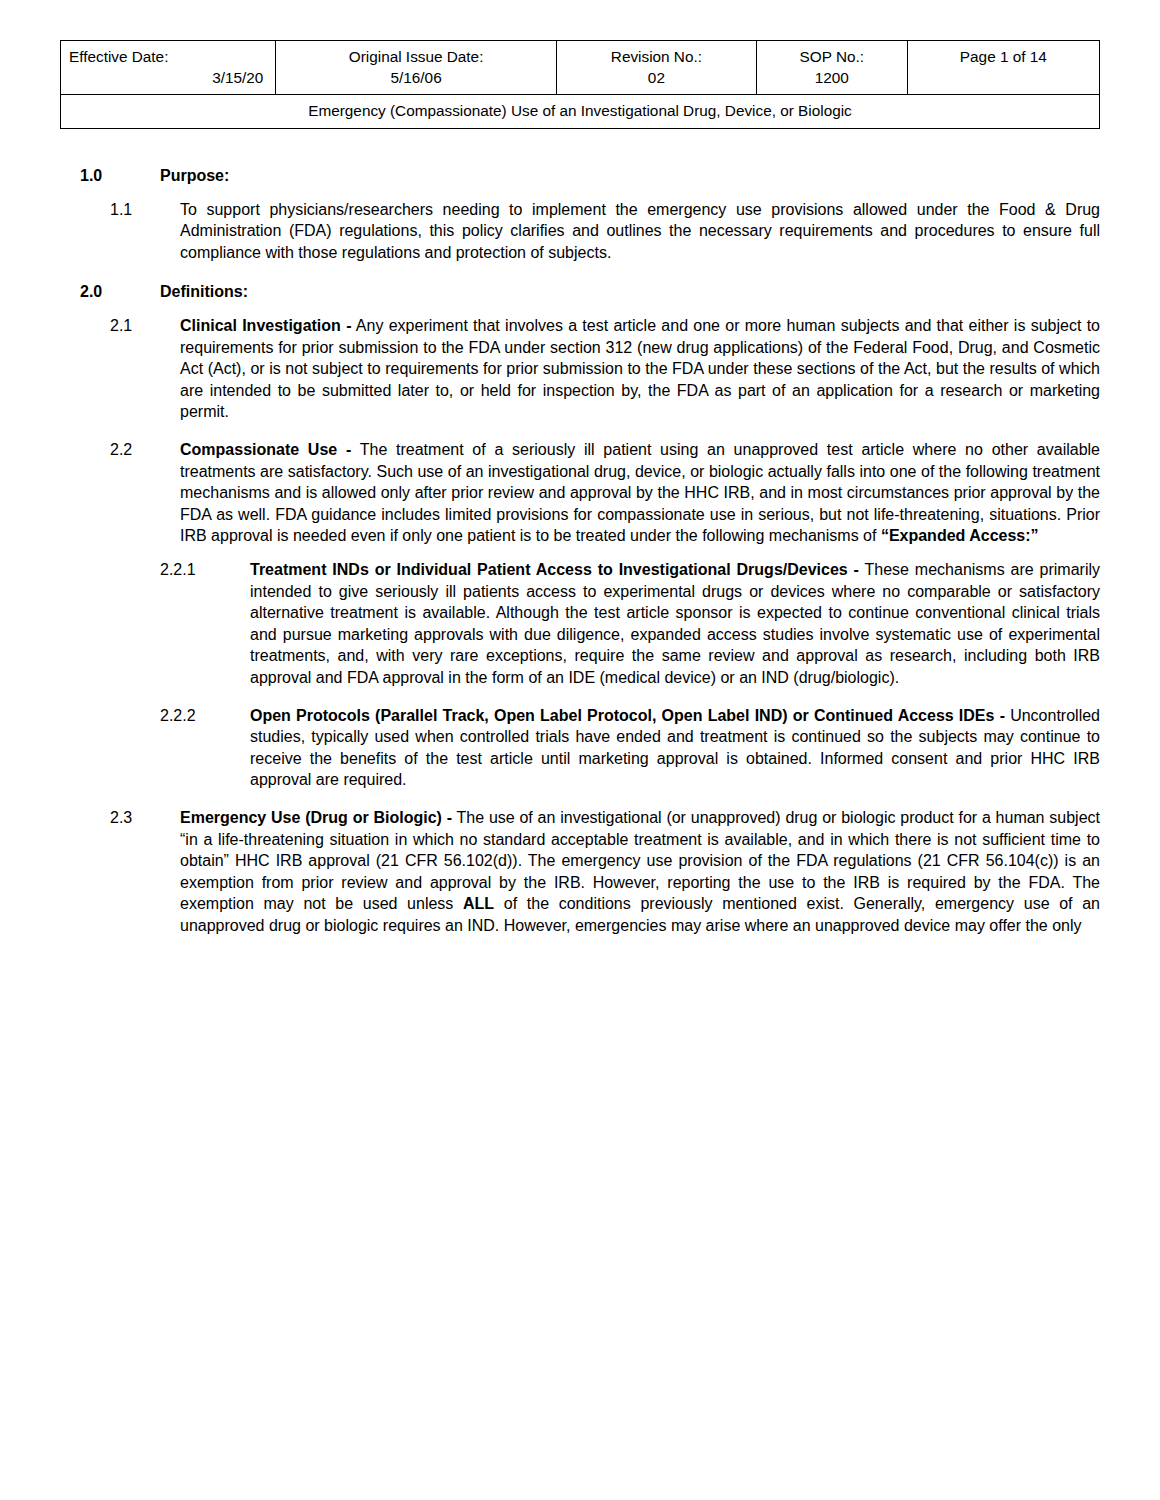| Effective Date: 3/15/20 | Original Issue Date: 5/16/06 | Revision No.: 02 | SOP No.: 1200 | Page 1 of 14 |
| Emergency (Compassionate) Use of an Investigational Drug, Device, or Biologic |
1.0
Purpose:
1.1
To support physicians/researchers needing to implement the emergency use provisions allowed under the Food & Drug Administration (FDA) regulations, this policy clarifies and outlines the necessary requirements and procedures to ensure full compliance with those regulations and protection of subjects.
2.0
Definitions:
2.1
Clinical Investigation - Any experiment that involves a test article and one or more human subjects and that either is subject to requirements for prior submission to the FDA under section 312 (new drug applications) of the Federal Food, Drug, and Cosmetic Act (Act), or is not subject to requirements for prior submission to the FDA under these sections of the Act, but the results of which are intended to be submitted later to, or held for inspection by, the FDA as part of an application for a research or marketing permit.
2.2
Compassionate Use - The treatment of a seriously ill patient using an unapproved test article where no other available treatments are satisfactory. Such use of an investigational drug, device, or biologic actually falls into one of the following treatment mechanisms and is allowed only after prior review and approval by the HHC IRB, and in most circumstances prior approval by the FDA as well. FDA guidance includes limited provisions for compassionate use in serious, but not life-threatening, situations. Prior IRB approval is needed even if only one patient is to be treated under the following mechanisms of “Expanded Access:”
2.2.1
Treatment INDs or Individual Patient Access to Investigational Drugs/Devices - These mechanisms are primarily intended to give seriously ill patients access to experimental drugs or devices where no comparable or satisfactory alternative treatment is available. Although the test article sponsor is expected to continue conventional clinical trials and pursue marketing approvals with due diligence, expanded access studies involve systematic use of experimental treatments, and, with very rare exceptions, require the same review and approval as research, including both IRB approval and FDA approval in the form of an IDE (medical device) or an IND (drug/biologic).
2.2.2
Open Protocols (Parallel Track, Open Label Protocol, Open Label IND) or Continued Access IDEs - Uncontrolled studies, typically used when controlled trials have ended and treatment is continued so the subjects may continue to receive the benefits of the test article until marketing approval is obtained. Informed consent and prior HHC IRB approval are required.
2.3
Emergency Use (Drug or Biologic) - The use of an investigational (or unapproved) drug or biologic product for a human subject “in a life-threatening situation in which no standard acceptable treatment is available, and in which there is not sufficient time to obtain” HHC IRB approval (21 CFR 56.102(d)). The emergency use provision of the FDA regulations (21 CFR 56.104(c)) is an exemption from prior review and approval by the IRB. However, reporting the use to the IRB is required by the FDA. The exemption may not be used unless ALL of the conditions previously mentioned exist. Generally, emergency use of an unapproved drug or biologic requires an IND. However, emergencies may arise where an unapproved device may offer the only